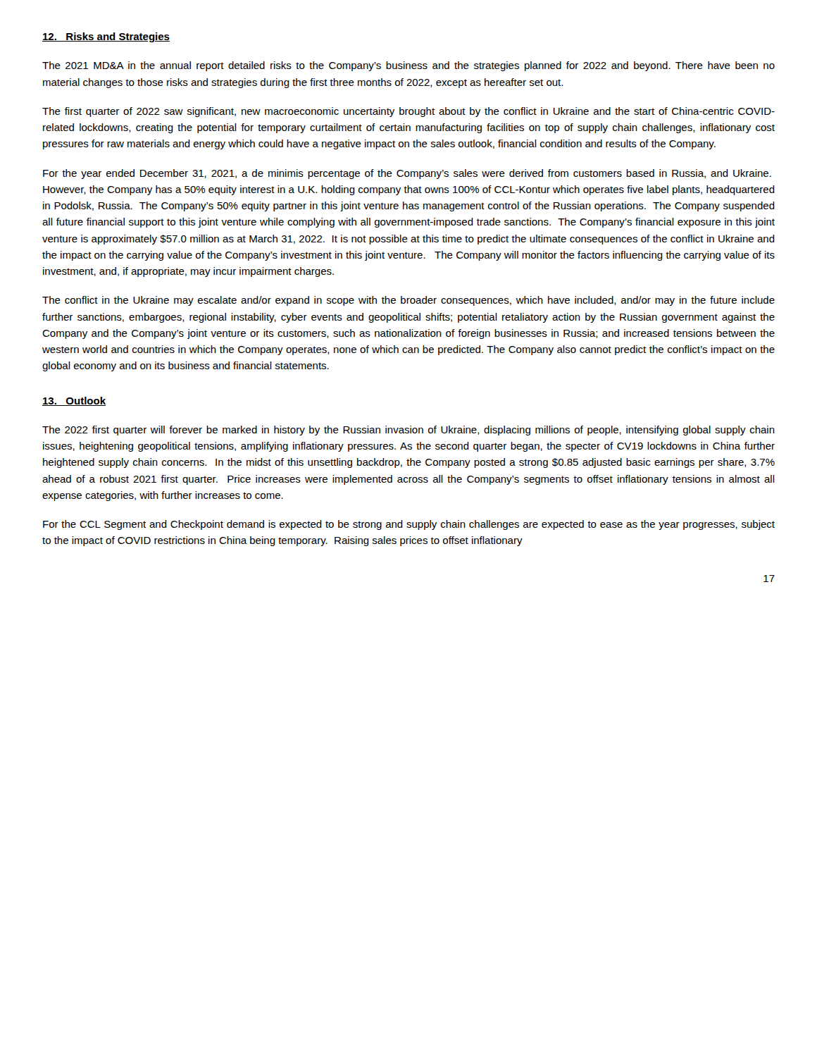12. Risks and Strategies
The 2021 MD&A in the annual report detailed risks to the Company’s business and the strategies planned for 2022 and beyond. There have been no material changes to those risks and strategies during the first three months of 2022, except as hereafter set out.
The first quarter of 2022 saw significant, new macroeconomic uncertainty brought about by the conflict in Ukraine and the start of China-centric COVID-related lockdowns, creating the potential for temporary curtailment of certain manufacturing facilities on top of supply chain challenges, inflationary cost pressures for raw materials and energy which could have a negative impact on the sales outlook, financial condition and results of the Company.
For the year ended December 31, 2021, a de minimis percentage of the Company’s sales were derived from customers based in Russia, and Ukraine. However, the Company has a 50% equity interest in a U.K. holding company that owns 100% of CCL-Kontur which operates five label plants, headquartered in Podolsk, Russia. The Company’s 50% equity partner in this joint venture has management control of the Russian operations. The Company suspended all future financial support to this joint venture while complying with all government-imposed trade sanctions. The Company’s financial exposure in this joint venture is approximately $57.0 million as at March 31, 2022. It is not possible at this time to predict the ultimate consequences of the conflict in Ukraine and the impact on the carrying value of the Company’s investment in this joint venture. The Company will monitor the factors influencing the carrying value of its investment, and, if appropriate, may incur impairment charges.
The conflict in the Ukraine may escalate and/or expand in scope with the broader consequences, which have included, and/or may in the future include further sanctions, embargoes, regional instability, cyber events and geopolitical shifts; potential retaliatory action by the Russian government against the Company and the Company’s joint venture or its customers, such as nationalization of foreign businesses in Russia; and increased tensions between the western world and countries in which the Company operates, none of which can be predicted. The Company also cannot predict the conflict’s impact on the global economy and on its business and financial statements.
13. Outlook
The 2022 first quarter will forever be marked in history by the Russian invasion of Ukraine, displacing millions of people, intensifying global supply chain issues, heightening geopolitical tensions, amplifying inflationary pressures. As the second quarter began, the specter of CV19 lockdowns in China further heightened supply chain concerns. In the midst of this unsettling backdrop, the Company posted a strong $0.85 adjusted basic earnings per share, 3.7% ahead of a robust 2021 first quarter. Price increases were implemented across all the Company’s segments to offset inflationary tensions in almost all expense categories, with further increases to come.
For the CCL Segment and Checkpoint demand is expected to be strong and supply chain challenges are expected to ease as the year progresses, subject to the impact of COVID restrictions in China being temporary. Raising sales prices to offset inflationary
17